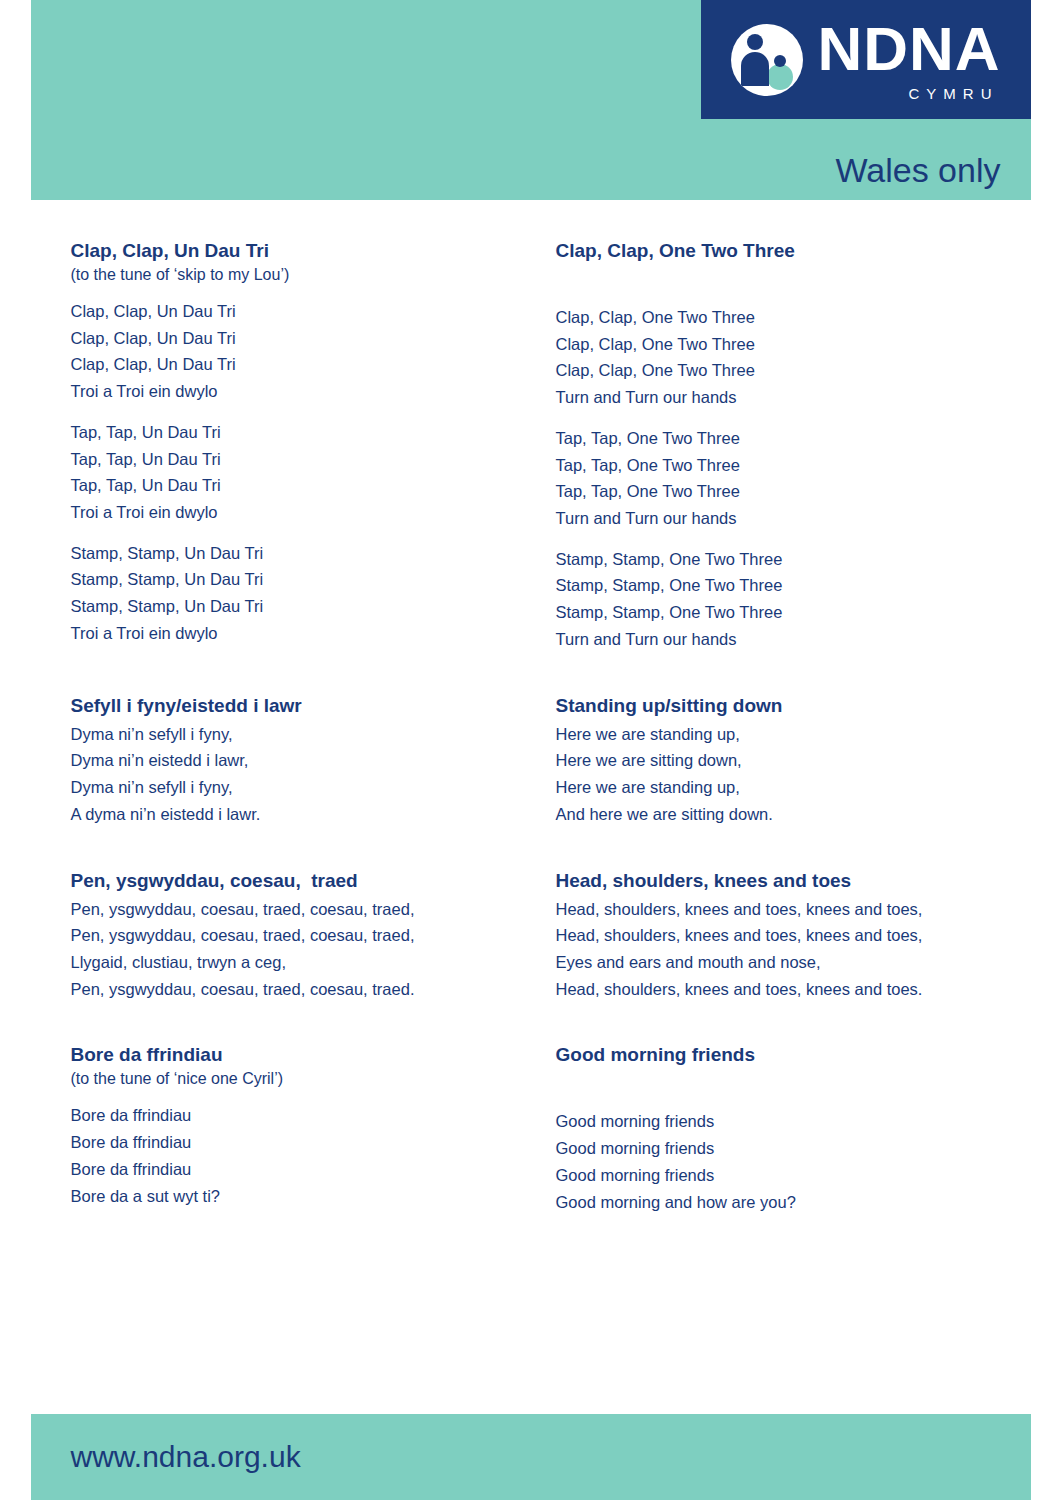NDNA CYMRU
Wales only
Clap, Clap, Un Dau Tri
(to the tune of ‘skip to my Lou’)
Clap, Clap, Un Dau Tri
Clap, Clap, Un Dau Tri
Clap, Clap, Un Dau Tri
Troi a Troi ein dwylo
Tap, Tap, Un Dau Tri
Tap, Tap, Un Dau Tri
Tap, Tap, Un Dau Tri
Troi a Troi ein dwylo
Stamp, Stamp, Un Dau Tri
Stamp, Stamp, Un Dau Tri
Stamp, Stamp, Un Dau Tri
Troi a Troi ein dwylo
Clap, Clap, One Two Three
Clap, Clap, One Two Three
Clap, Clap, One Two Three
Clap, Clap, One Two Three
Turn and Turn our hands
Tap, Tap, One Two Three
Tap, Tap, One Two Three
Tap, Tap, One Two Three
Turn and Turn our hands
Stamp, Stamp, One Two Three
Stamp, Stamp, One Two Three
Stamp, Stamp, One Two Three
Turn and Turn our hands
Sefyll i fyny/eistedd i lawr
Dyma ni’n sefyll i fyny,
Dyma ni’n eistedd i lawr,
Dyma ni’n sefyll i fyny,
A dyma ni’n eistedd i lawr.
Standing up/sitting down
Here we are standing up,
Here we are sitting down,
Here we are standing up,
And here we are sitting down.
Pen, ysgwyddau, coesau, traed
Pen, ysgwyddau, coesau, traed, coesau, traed,
Pen, ysgwyddau, coesau, traed, coesau, traed,
Llygaid, clustiau, trwyn a ceg,
Pen, ysgwyddau, coesau, traed, coesau, traed.
Head, shoulders, knees and toes
Head, shoulders, knees and toes, knees and toes,
Head, shoulders, knees and toes, knees and toes,
Eyes and ears and mouth and nose,
Head, shoulders, knees and toes, knees and toes.
Bore da ffrindiau
(to the tune of ‘nice one Cyril’)
Bore da ffrindiau
Bore da ffrindiau
Bore da ffrindiau
Bore da a sut wyt ti?
Good morning friends
Good morning friends
Good morning friends
Good morning friends
Good morning and how are you?
www.ndna.org.uk